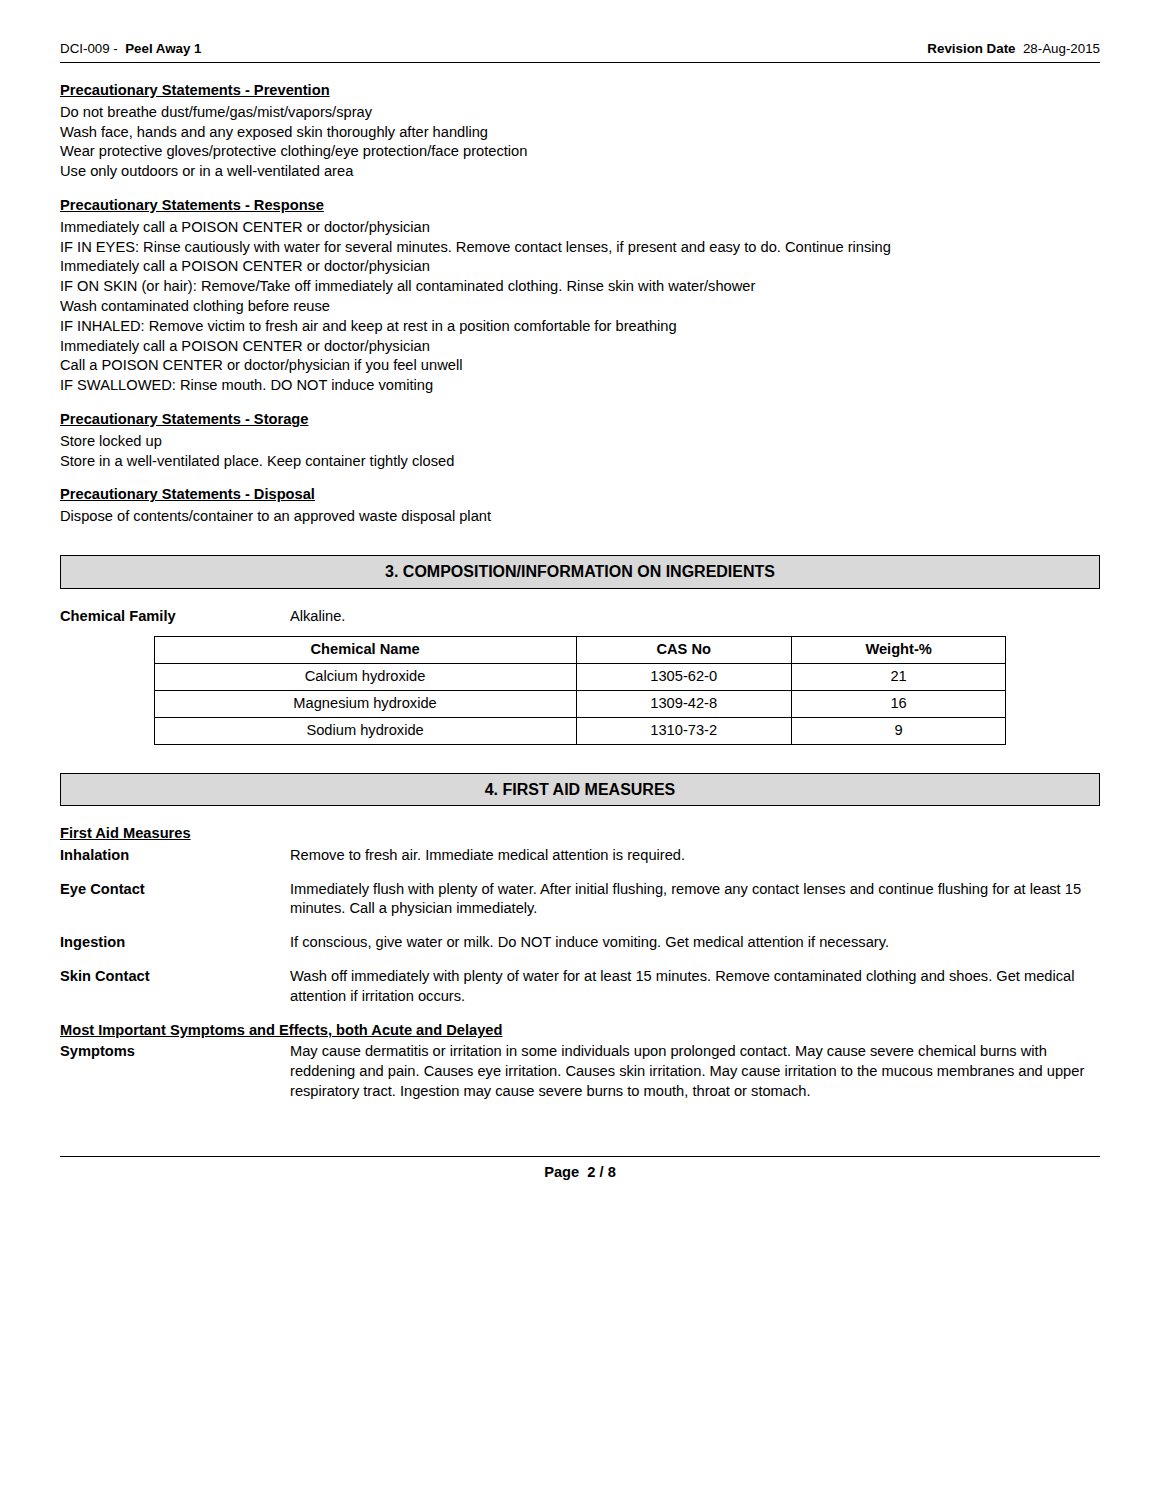DCI-009 - Peel Away 1
Revision Date 28-Aug-2015
Precautionary Statements - Prevention
Do not breathe dust/fume/gas/mist/vapors/spray
Wash face, hands and any exposed skin thoroughly after handling
Wear protective gloves/protective clothing/eye protection/face protection
Use only outdoors or in a well-ventilated area
Precautionary Statements - Response
Immediately call a POISON CENTER or doctor/physician
IF IN EYES: Rinse cautiously with water for several minutes. Remove contact lenses, if present and easy to do. Continue rinsing
Immediately call a POISON CENTER or doctor/physician
IF ON SKIN (or hair): Remove/Take off immediately all contaminated clothing. Rinse skin with water/shower
Wash contaminated clothing before reuse
IF INHALED: Remove victim to fresh air and keep at rest in a position comfortable for breathing
Immediately call a POISON CENTER or doctor/physician
Call a POISON CENTER or doctor/physician if you feel unwell
IF SWALLOWED: Rinse mouth. DO NOT induce vomiting
Precautionary Statements - Storage
Store locked up
Store in a well-ventilated place. Keep container tightly closed
Precautionary Statements - Disposal
Dispose of contents/container to an approved waste disposal plant
3. COMPOSITION/INFORMATION ON INGREDIENTS
Chemical Family
Alkaline.
| Chemical Name | CAS No | Weight-% |
| --- | --- | --- |
| Calcium hydroxide | 1305-62-0 | 21 |
| Magnesium hydroxide | 1309-42-8 | 16 |
| Sodium hydroxide | 1310-73-2 | 9 |
4. FIRST AID MEASURES
First Aid Measures
| Inhalation | Remove to fresh air. Immediate medical attention is required. |
| Eye Contact | Immediately flush with plenty of water. After initial flushing, remove any contact lenses and continue flushing for at least 15 minutes. Call a physician immediately. |
| Ingestion | If conscious, give water or milk. Do NOT induce vomiting. Get medical attention if necessary. |
| Skin Contact | Wash off immediately with plenty of water for at least 15 minutes. Remove contaminated clothing and shoes. Get medical attention if irritation occurs. |
Most Important Symptoms and Effects, both Acute and Delayed
| Symptoms | May cause dermatitis or irritation in some individuals upon prolonged contact. May cause severe chemical burns with reddening and pain. Causes eye irritation. Causes skin irritation. May cause irritation to the mucous membranes and upper respiratory tract. Ingestion may cause severe burns to mouth, throat or stomach. |
Page 2 / 8